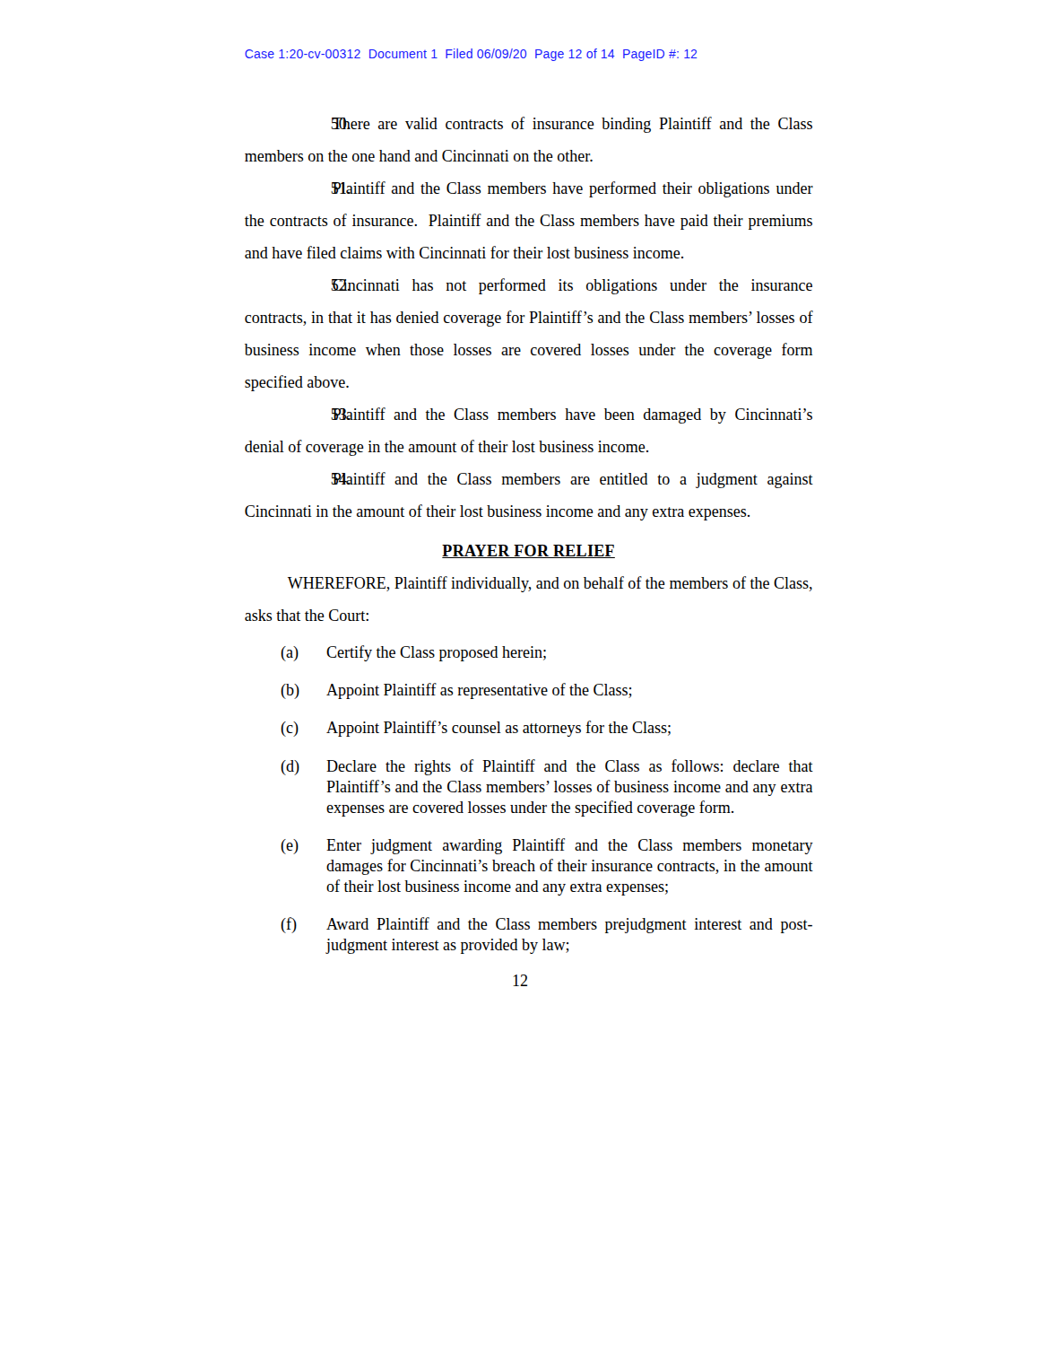Case 1:20-cv-00312 Document 1 Filed 06/09/20 Page 12 of 14 PageID #: 12
50. There are valid contracts of insurance binding Plaintiff and the Class members on the one hand and Cincinnati on the other.
51. Plaintiff and the Class members have performed their obligations under the contracts of insurance. Plaintiff and the Class members have paid their premiums and have filed claims with Cincinnati for their lost business income.
52. Cincinnati has not performed its obligations under the insurance contracts, in that it has denied coverage for Plaintiff’s and the Class members’ losses of business income when those losses are covered losses under the coverage form specified above.
53. Plaintiff and the Class members have been damaged by Cincinnati’s denial of coverage in the amount of their lost business income.
54. Plaintiff and the Class members are entitled to a judgment against Cincinnati in the amount of their lost business income and any extra expenses.
PRAYER FOR RELIEF
WHEREFORE, Plaintiff individually, and on behalf of the members of the Class, asks that the Court:
(a) Certify the Class proposed herein;
(b) Appoint Plaintiff as representative of the Class;
(c) Appoint Plaintiff’s counsel as attorneys for the Class;
(d) Declare the rights of Plaintiff and the Class as follows: declare that Plaintiff’s and the Class members’ losses of business income and any extra expenses are covered losses under the specified coverage form.
(e) Enter judgment awarding Plaintiff and the Class members monetary damages for Cincinnati’s breach of their insurance contracts, in the amount of their lost business income and any extra expenses;
(f) Award Plaintiff and the Class members prejudgment interest and post-judgment interest as provided by law;
12